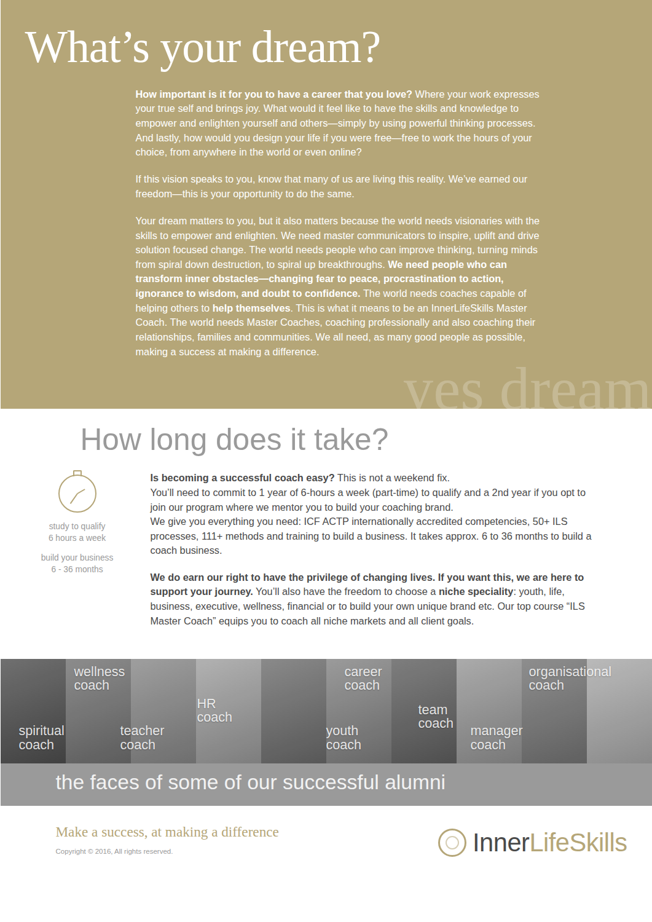What’s your dream?
How important is it for you to have a career that you love? Where your work expresses your true self and brings joy. What would it feel like to have the skills and knowledge to empower and enlighten yourself and others—simply by using powerful thinking processes. And lastly, how would you design your life if you were free—free to work the hours of your choice, from anywhere in the world or even online?
If this vision speaks to you, know that many of us are living this reality. We’ve earned our freedom—this is your opportunity to do the same.
Your dream matters to you, but it also matters because the world needs visionaries with the skills to empower and enlighten. We need master communicators to inspire, uplift and drive solution focused change. The world needs people who can improve thinking, turning minds from spiral down destruction, to spiral up breakthroughs. We need people who can transform inner obstacles—changing fear to peace, procrastination to action, ignorance to wisdom, and doubt to confidence. The world needs coaches capable of helping others to help themselves. This is what it means to be an InnerLifeSkills Master Coach. The world needs Master Coaches, coaching professionally and also coaching their relationships, families and communities. We all need, as many good people as possible, making a success at making a difference.
yes dream
How long does it take?
study to qualify
6 hours a week
build your business
6 - 36 months
Is becoming a successful coach easy? This is not a weekend fix.
You’ll need to commit to 1 year of 6-hours a week (part-time) to qualify and a 2nd year if you opt to join our program where we mentor you to build your coaching brand.
We give you everything you need: ICF ACTP internationally accredited competencies, 50+ ILS processes, 111+ methods and training to build a business. It takes approx. 6 to 36 months to build a coach business.
We do earn our right to have the privilege of changing lives. If you want this, we are here to support your journey. You’ll also have the freedom to choose a niche speciality: youth, life, business, executive, wellness, financial or to build your own unique brand etc. Our top course “ILS Master Coach” equips you to coach all niche markets and all client goals.
wellness
coach spiritual
coach teacher
coach HR
coach career
coach youth
coach team
coach manager
coach organisational
coach
the faces of some of our successful alumni
Make a success, at making a difference
Copyright © 2016, All rights reserved.
Inner LifeSkills